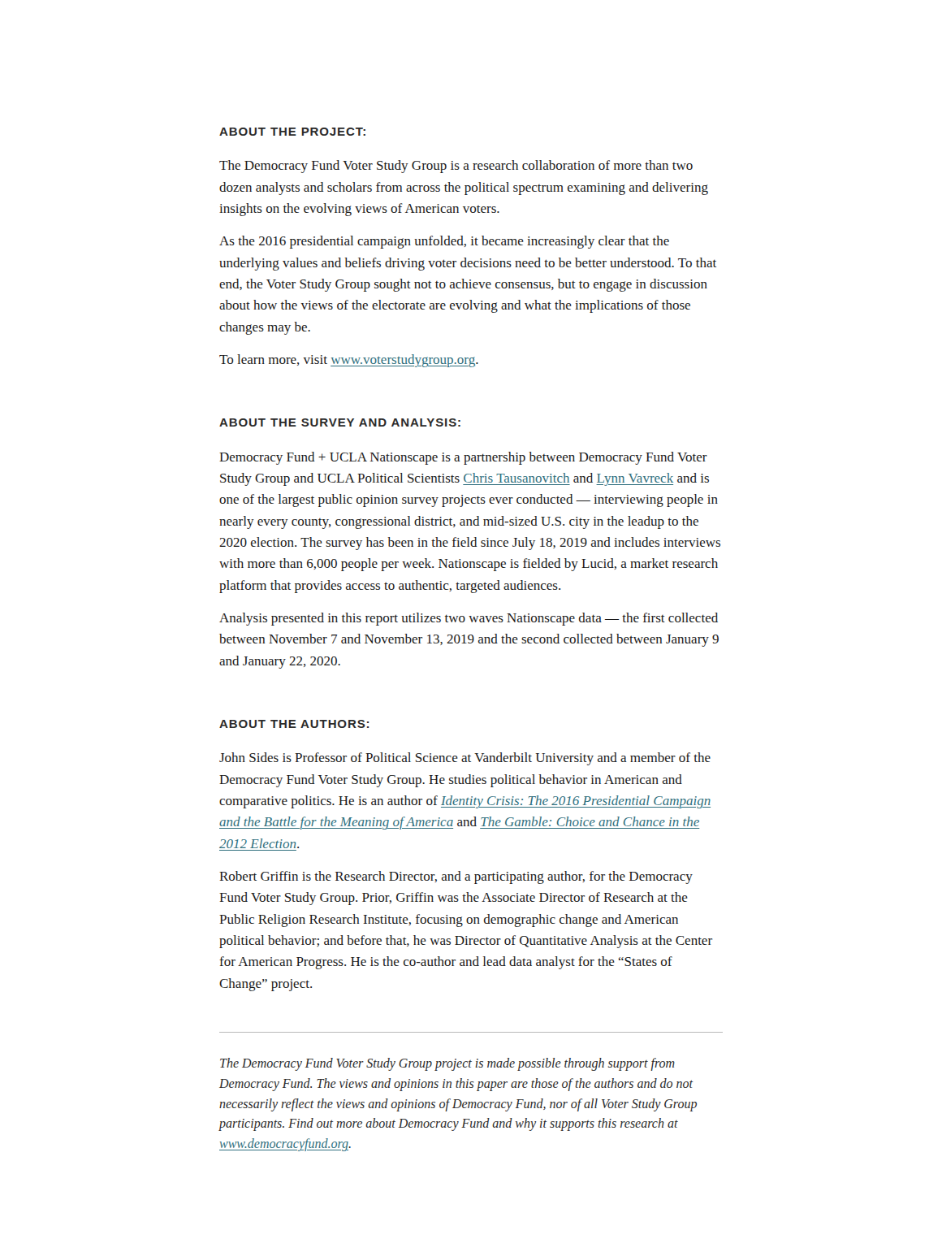About the Project:
The Democracy Fund Voter Study Group is a research collaboration of more than two dozen analysts and scholars from across the political spectrum examining and delivering insights on the evolving views of American voters.
As the 2016 presidential campaign unfolded, it became increasingly clear that the underlying values and beliefs driving voter decisions need to be better understood. To that end, the Voter Study Group sought not to achieve consensus, but to engage in discussion about how the views of the electorate are evolving and what the implications of those changes may be.
To learn more, visit www.voterstudygroup.org.
About the Survey and Analysis:
Democracy Fund + UCLA Nationscape is a partnership between Democracy Fund Voter Study Group and UCLA Political Scientists Chris Tausanovitch and Lynn Vavreck and is one of the largest public opinion survey projects ever conducted — interviewing people in nearly every county, congressional district, and mid-sized U.S. city in the leadup to the 2020 election. The survey has been in the field since July 18, 2019 and includes interviews with more than 6,000 people per week. Nationscape is fielded by Lucid, a market research platform that provides access to authentic, targeted audiences.
Analysis presented in this report utilizes two waves Nationscape data — the first collected between November 7 and November 13, 2019 and the second collected between January 9 and January 22, 2020.
About the Authors:
John Sides is Professor of Political Science at Vanderbilt University and a member of the Democracy Fund Voter Study Group. He studies political behavior in American and comparative politics. He is an author of Identity Crisis: The 2016 Presidential Campaign and the Battle for the Meaning of America and The Gamble: Choice and Chance in the 2012 Election.
Robert Griffin is the Research Director, and a participating author, for the Democracy Fund Voter Study Group. Prior, Griffin was the Associate Director of Research at the Public Religion Research Institute, focusing on demographic change and American political behavior; and before that, he was Director of Quantitative Analysis at the Center for American Progress. He is the co-author and lead data analyst for the “States of Change” project.
The Democracy Fund Voter Study Group project is made possible through support from Democracy Fund. The views and opinions in this paper are those of the authors and do not necessarily reflect the views and opinions of Democracy Fund, nor of all Voter Study Group participants. Find out more about Democracy Fund and why it supports this research at www.democracyfund.org.